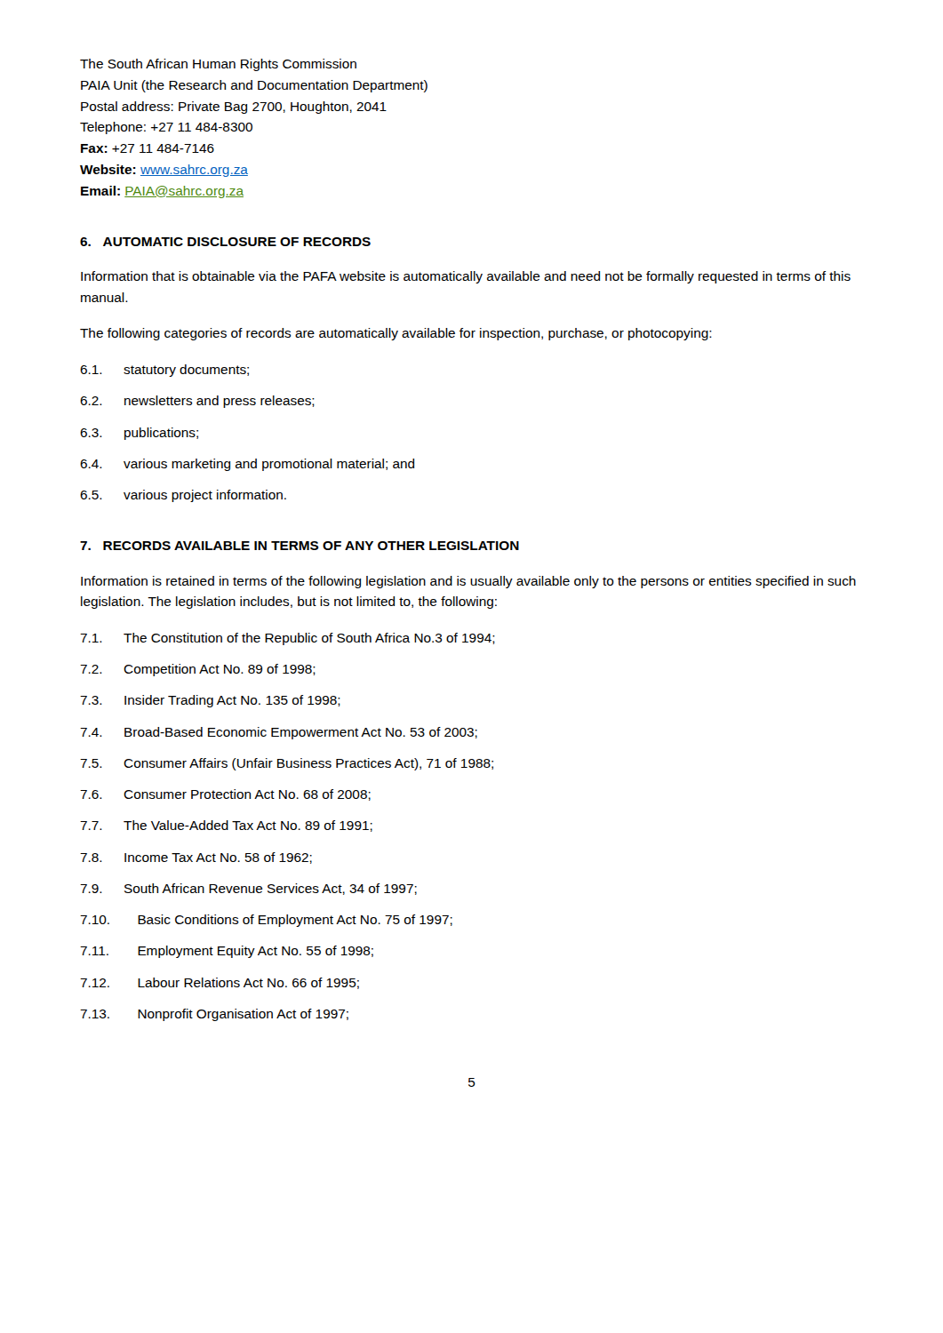The South African Human Rights Commission
PAIA Unit (the Research and Documentation Department)
Postal address: Private Bag 2700, Houghton, 2041
Telephone: +27 11 484-8300
Fax: +27 11 484-7146
Website: www.sahrc.org.za
Email: PAIA@sahrc.org.za
6. AUTOMATIC DISCLOSURE OF RECORDS
Information that is obtainable via the PAFA website is automatically available and need not be formally requested in terms of this manual.
The following categories of records are automatically available for inspection, purchase, or photocopying:
6.1. statutory documents;
6.2. newsletters and press releases;
6.3. publications;
6.4. various marketing and promotional material; and
6.5. various project information.
7. RECORDS AVAILABLE IN TERMS OF ANY OTHER LEGISLATION
Information is retained in terms of the following legislation and is usually available only to the persons or entities specified in such legislation. The legislation includes, but is not limited to, the following:
7.1. The Constitution of the Republic of South Africa No.3 of 1994;
7.2. Competition Act No. 89 of 1998;
7.3. Insider Trading Act No. 135 of 1998;
7.4. Broad-Based Economic Empowerment Act No. 53 of 2003;
7.5. Consumer Affairs (Unfair Business Practices Act), 71 of 1988;
7.6. Consumer Protection Act No. 68 of 2008;
7.7. The Value-Added Tax Act No. 89 of 1991;
7.8. Income Tax Act No. 58 of 1962;
7.9. South African Revenue Services Act, 34 of 1997;
7.10. Basic Conditions of Employment Act No. 75 of 1997;
7.11. Employment Equity Act No. 55 of 1998;
7.12. Labour Relations Act No. 66 of 1995;
7.13. Nonprofit Organisation Act of 1997;
5